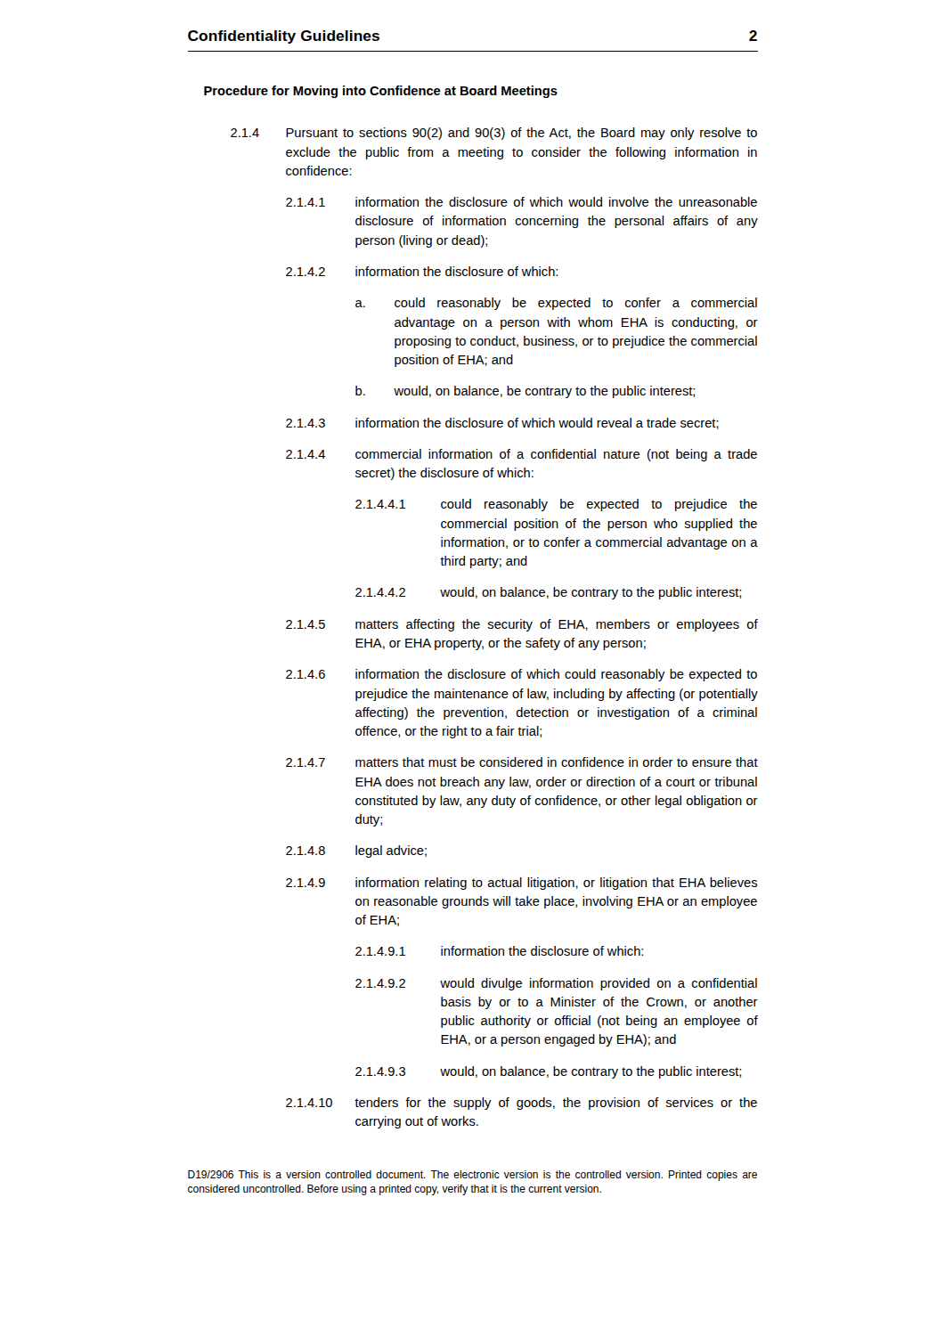Confidentiality Guidelines 2
Procedure for Moving into Confidence at Board Meetings
2.1.4 Pursuant to sections 90(2) and 90(3) of the Act, the Board may only resolve to exclude the public from a meeting to consider the following information in confidence:
2.1.4.1 information the disclosure of which would involve the unreasonable disclosure of information concerning the personal affairs of any person (living or dead);
2.1.4.2 information the disclosure of which:
a. could reasonably be expected to confer a commercial advantage on a person with whom EHA is conducting, or proposing to conduct, business, or to prejudice the commercial position of EHA; and
b. would, on balance, be contrary to the public interest;
2.1.4.3 information the disclosure of which would reveal a trade secret;
2.1.4.4 commercial information of a confidential nature (not being a trade secret) the disclosure of which:
2.1.4.4.1 could reasonably be expected to prejudice the commercial position of the person who supplied the information, or to confer a commercial advantage on a third party; and
2.1.4.4.2 would, on balance, be contrary to the public interest;
2.1.4.5 matters affecting the security of EHA, members or employees of EHA, or EHA property, or the safety of any person;
2.1.4.6 information the disclosure of which could reasonably be expected to prejudice the maintenance of law, including by affecting (or potentially affecting) the prevention, detection or investigation of a criminal offence, or the right to a fair trial;
2.1.4.7 matters that must be considered in confidence in order to ensure that EHA does not breach any law, order or direction of a court or tribunal constituted by law, any duty of confidence, or other legal obligation or duty;
2.1.4.8 legal advice;
2.1.4.9 information relating to actual litigation, or litigation that EHA believes on reasonable grounds will take place, involving EHA or an employee of EHA;
2.1.4.9.1 information the disclosure of which:
2.1.4.9.2 would divulge information provided on a confidential basis by or to a Minister of the Crown, or another public authority or official (not being an employee of EHA, or a person engaged by EHA); and
2.1.4.9.3 would, on balance, be contrary to the public interest;
2.1.4.10 tenders for the supply of goods, the provision of services or the carrying out of works.
D19/2906 This is a version controlled document. The electronic version is the controlled version. Printed copies are considered uncontrolled. Before using a printed copy, verify that it is the current version.